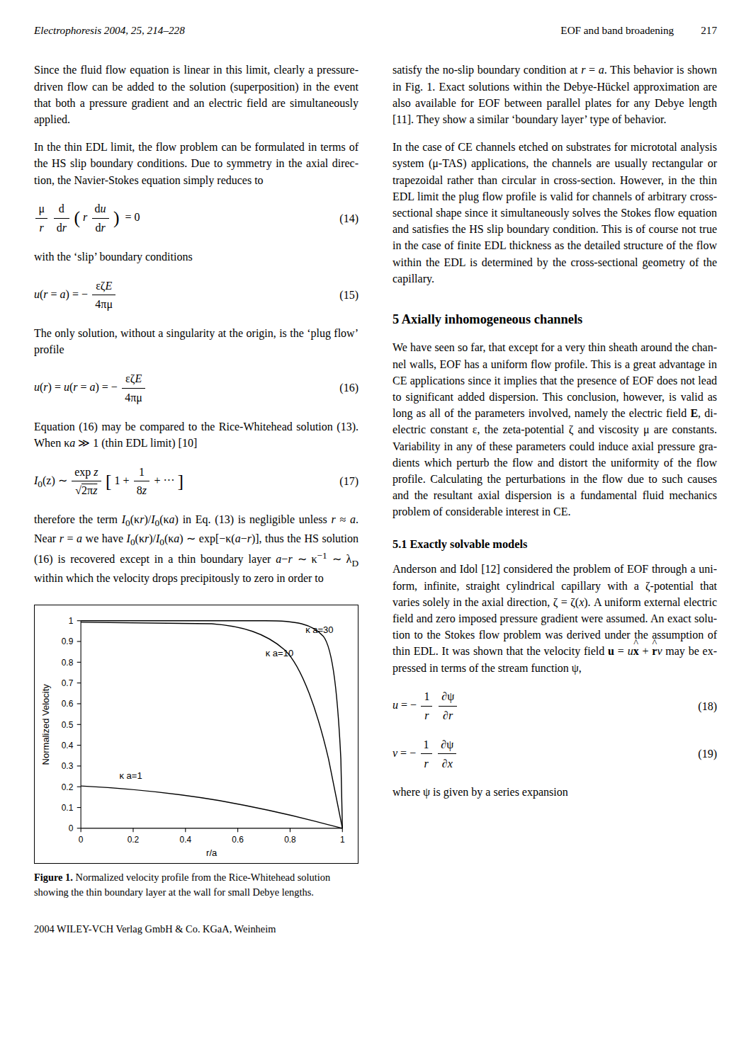Electrophoresis 2004, 25, 214–228
EOF and band broadening 217
Since the fluid flow equation is linear in this limit, clearly a pressure-driven flow can be added to the solution (superposition) in the event that both a pressure gradient and an electric field are simultaneously applied.
In the thin EDL limit, the flow problem can be formulated in terms of the HS slip boundary conditions. Due to symmetry in the axial direction, the Navier-Stokes equation simply reduces to
μr ddr ( r du dr ) = 0
(14)
with the ‘slip’ boundary conditions
u(r = a) = − εζE 4πμ
(15)
The only solution, without a singularity at the origin, is the ‘plug flow’ profile
u(r) = u(r = a) = − εζE 4πμ
(16)
Equation (16) may be compared to the Rice-Whitehead solution (13). When κa ≫ 1 (thin EDL limit) [10]
I0(z) ∼ exp z√2πz [ 1 + 18z + ··· ]
(17)
therefore the term I0(κr)/I0(κa) in Eq. (13) is negligible unless r ≈ a. Near r = a we have I0(κr)/I0(κa) ∼ exp[−κ(a−r)], thus the HS solution (16) is recovered except in a thin boundary layer a−r ∼ κ−1 ∼ λD within which the velocity drops precipitously to zero in order to
0 0.1 0.2 0.3 0.4 0.5 0.6 0.7 0.8 0.9 1 0 0.2 0.4 0.6 0.8 1 r/a Normalized Velocity κ a=30 κ a=10 κ a=1
Figure 1. Normalized velocity profile from the Rice-Whitehead solution showing the thin boundary layer at the wall for small Debye lengths.
2004 WILEY-VCH Verlag GmbH & Co. KGaA, Weinheim
satisfy the no-slip boundary condition at r = a. This behavior is shown in Fig. 1. Exact solutions within the Debye-Hückel approximation are also available for EOF between parallel plates for any Debye length [11]. They show a similar ‘boundary layer’ type of behavior.
In the case of CE channels etched on substrates for micrototal analysis system (μ-TAS) applications, the channels are usually rectangular or trapezoidal rather than circular in cross-section. However, in the thin EDL limit the plug flow profile is valid for channels of arbitrary cross-sectional shape since it simultaneously solves the Stokes flow equation and satisfies the HS slip boundary condition. This is of course not true in the case of finite EDL thickness as the detailed structure of the flow within the EDL is determined by the cross-sectional geometry of the capillary.
5 Axially inhomogeneous channels
We have seen so far, that except for a very thin sheath around the channel walls, EOF has a uniform flow profile. This is a great advantage in CE applications since it implies that the presence of EOF does not lead to significant added dispersion. This conclusion, however, is valid as long as all of the parameters involved, namely the electric field E, dielectric constant ε, the zeta-potential ζ and viscosity μ are constants. Variability in any of these parameters could induce axial pressure gradients which perturb the flow and distort the uniformity of the flow profile. Calculating the perturbations in the flow due to such causes and the resultant axial dispersion is a fundamental fluid mechanics problem of considerable interest in CE.
5.1 Exactly solvable models
Anderson and Idol [12] considered the problem of EOF through a uniform, infinite, straight cylindrical capillary with a ζ-potential that varies solely in the axial direction, ζ = ζ(x). A uniform external electric field and zero imposed pressure gradient were assumed. An exact solution to the Stokes flow problem was derived under the assumption of thin EDL. It was shown that the velocity field u = ux + rv may be expressed in terms of the stream function ψ,
u = − 1 r ∂ψ∂r
(18)
v = − 1 r ∂ψ∂x
(19)
where ψ is given by a series expansion